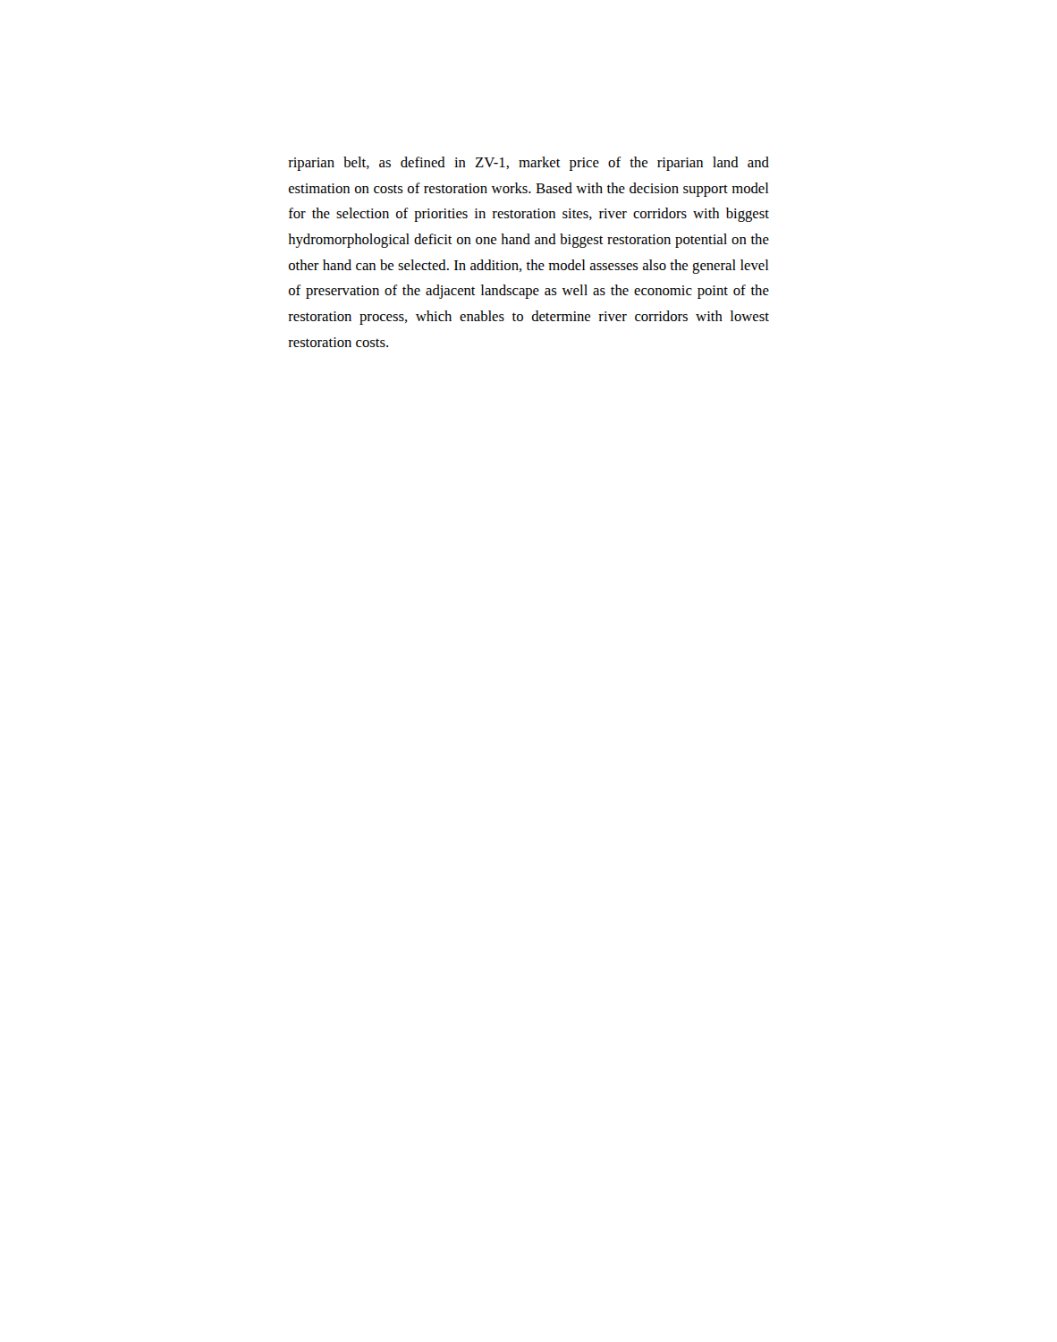riparian belt, as defined in ZV-1, market price of the riparian land and estimation on costs of restoration works. Based with the decision support model for the selection of priorities in restoration sites, river corridors with biggest hydromorphological deficit on one hand and biggest restoration potential on the other hand can be selected. In addition, the model assesses also the general level of preservation of the adjacent landscape as well as the economic point of the restoration process, which enables to determine river corridors with lowest restoration costs.